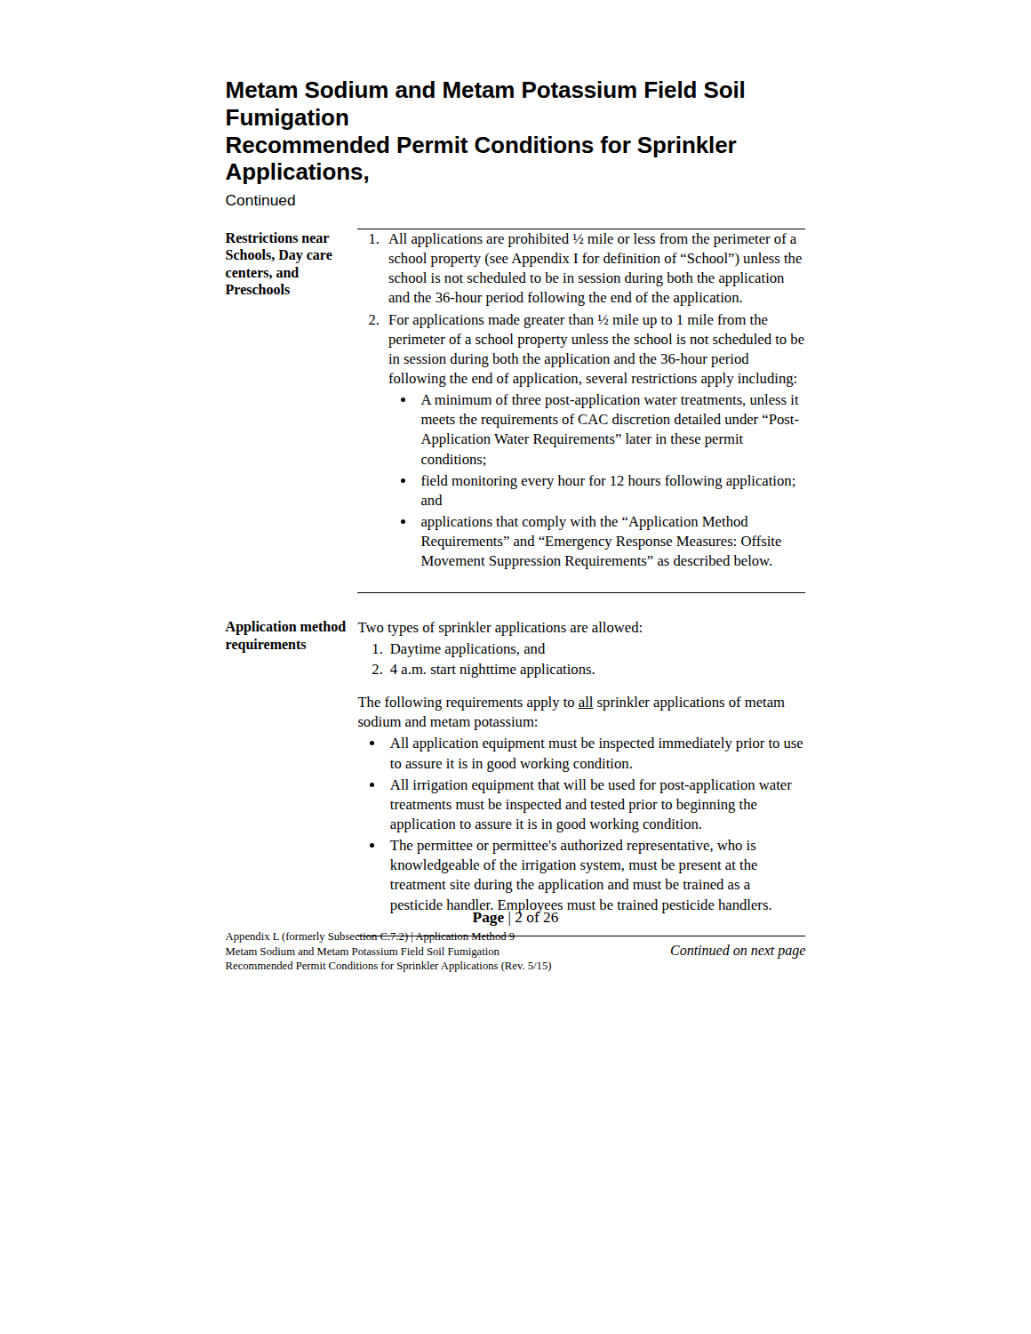Metam Sodium and Metam Potassium Field Soil Fumigation
Recommended Permit Conditions for Sprinkler Applications,
Continued
| Restrictions near Schools, Day care centers, and Preschools | All applications are prohibited ½ mile or less from the perimeter of a school property (see Appendix I for definition of “School”) unless the school is not scheduled to be in session during both the application and the 36-hour period following the end of the application. For applications made greater than ½ mile up to 1 mile from the perimeter of a school property unless the school is not scheduled to be in session during both the application and the 36-hour period following the end of application, several restrictions apply including: A minimum of three post-application water treatments, unless it meets the requirements of CAC discretion detailed under “Post-Application Water Requirements” later in these permit conditions; field monitoring every hour for 12 hours following application; and applications that comply with the “Application Method Requirements” and “Emergency Response Measures: Offsite Movement Suppression Requirements” as described below. |
| Application method requirements | Two types of sprinkler applications are allowed: Daytime applications, and 4 a.m. start nighttime applications. The following requirements apply to all sprinkler applications of metam sodium and metam potassium: All application equipment must be inspected immediately prior to use to assure it is in good working condition. All irrigation equipment that will be used for post-application water treatments must be inspected and tested prior to beginning the application to assure it is in good working condition. The permittee or permittee's authorized representative, who is knowledgeable of the irrigation system, must be present at the treatment site during the application and must be trained as a pesticide handler. Employees must be trained pesticide handlers. |
| | Continued on next page |
Page | 2 of 26
Appendix L (formerly Subsection C.7.2) | Application Method 9
Metam Sodium and Metam Potassium Field Soil Fumigation
Recommended Permit Conditions for Sprinkler Applications (Rev. 5/15)